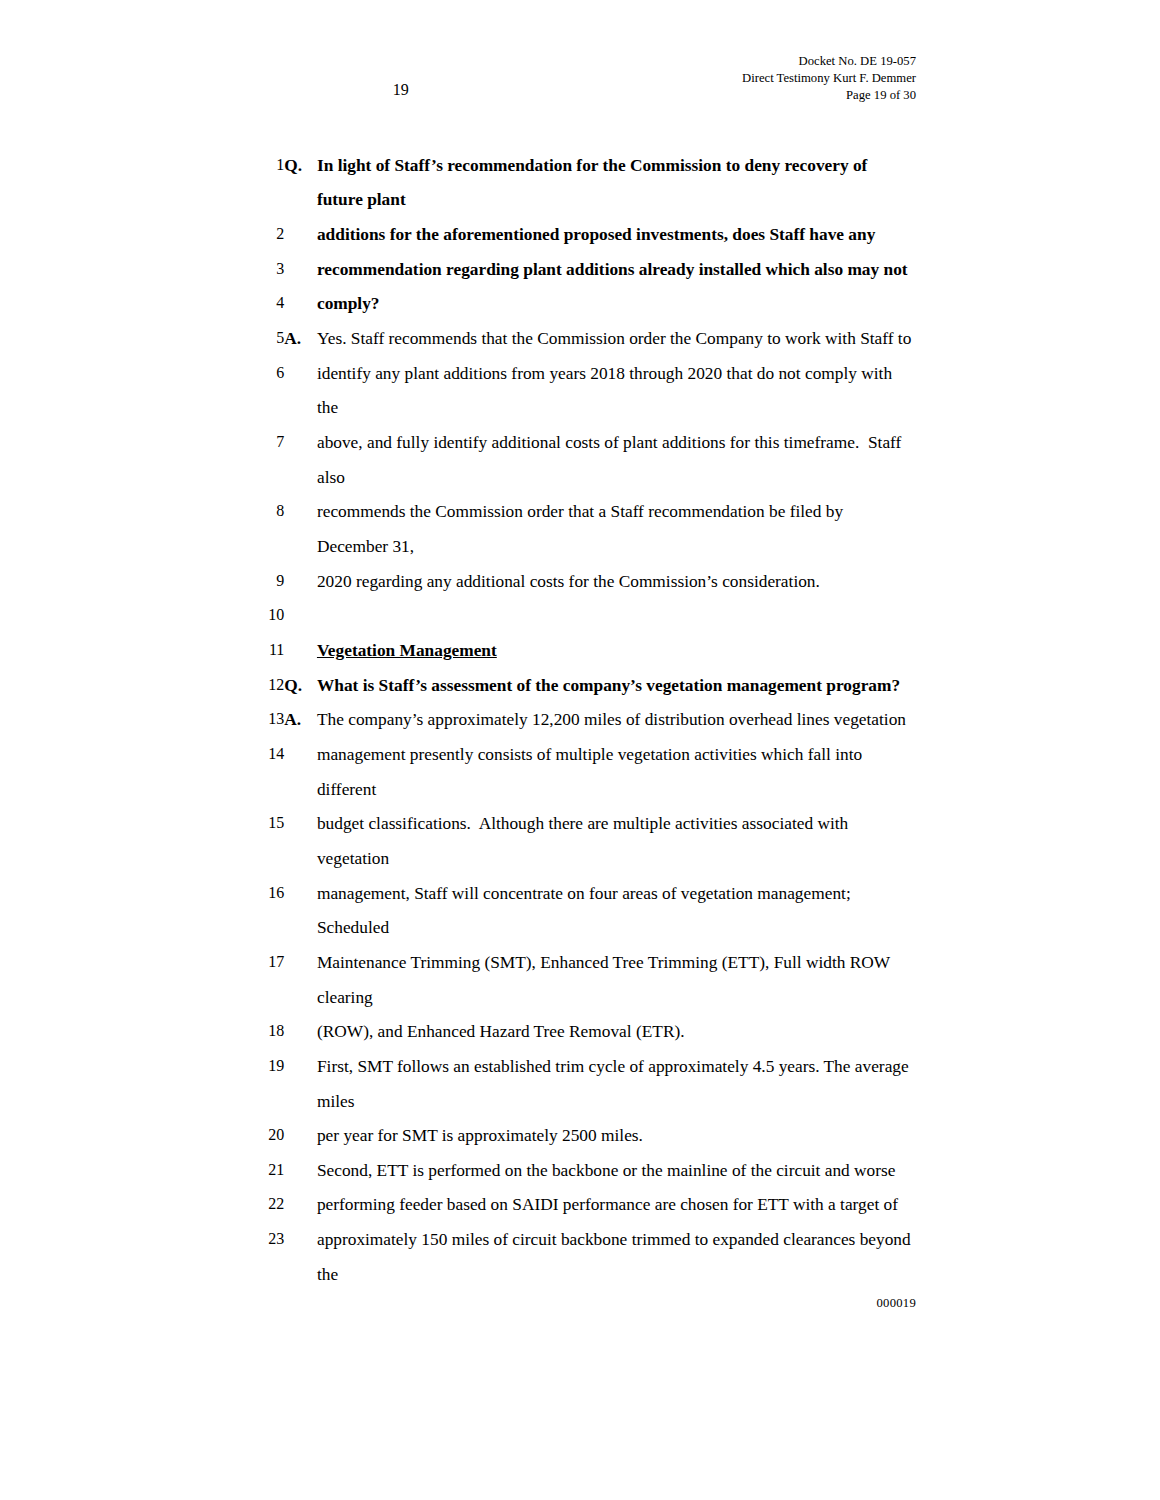19
Docket No. DE 19-057
Direct Testimony Kurt F. Demmer
Page 19 of 30
| 1 | Q. | In light of Staff’s recommendation for the Commission to deny recovery of future plant |
| 2 | | additions for the aforementioned proposed investments, does Staff have any |
| 3 | | recommendation regarding plant additions already installed which also may not |
| 4 | | comply? |
| 5 | A. | Yes. Staff recommends that the Commission order the Company to work with Staff to |
| 6 | | identify any plant additions from years 2018 through 2020 that do not comply with the |
| 7 | | above, and fully identify additional costs of plant additions for this timeframe. Staff also |
| 8 | | recommends the Commission order that a Staff recommendation be filed by December 31, |
| 9 | | 2020 regarding any additional costs for the Commission’s consideration. |
| 10 | | |
| 11 | | Vegetation Management |
| 12 | Q. | What is Staff’s assessment of the company’s vegetation management program? |
| 13 | A. | The company’s approximately 12,200 miles of distribution overhead lines vegetation |
| 14 | | management presently consists of multiple vegetation activities which fall into different |
| 15 | | budget classifications. Although there are multiple activities associated with vegetation |
| 16 | | management, Staff will concentrate on four areas of vegetation management; Scheduled |
| 17 | | Maintenance Trimming (SMT), Enhanced Tree Trimming (ETT), Full width ROW clearing |
| 18 | | (ROW), and Enhanced Hazard Tree Removal (ETR). |
| 19 | | First, SMT follows an established trim cycle of approximately 4.5 years. The average miles |
| 20 | | per year for SMT is approximately 2500 miles. |
| 21 | | Second, ETT is performed on the backbone or the mainline of the circuit and worse |
| 22 | | performing feeder based on SAIDI performance are chosen for ETT with a target of |
| 23 | | approximately 150 miles of circuit backbone trimmed to expanded clearances beyond the |
000019